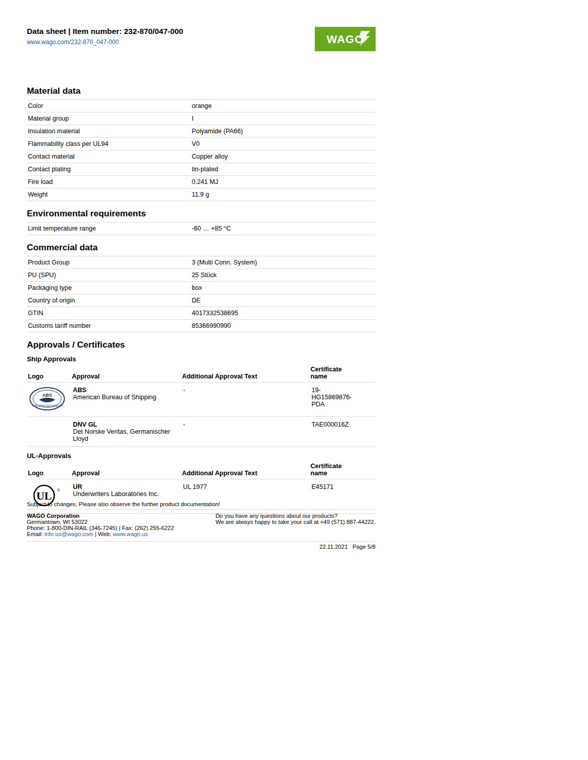Data sheet | Item number: 232-870/047-000
www.wago.com/232-870_047-000
WAGO
Material data
| Color | orange |
| Material group | I |
| Insulation material | Polyamide (PA66) |
| Flammability class per UL94 | V0 |
| Contact material | Copper alloy |
| Contact plating | tin-plated |
| Fire load | 0.241 MJ |
| Weight | 11.9 g |
Environmental requirements
| Limit temperature range | -60 … +85 °C |
Commercial data
| Product Group | 3 (Multi Conn. System) |
| PU (SPU) | 25 Stück |
| Packaging type | box |
| Country of origin | DE |
| GTIN | 4017332538695 |
| Customs tariff number | 85366990990 |
Approvals / Certificates
Ship Approvals
| Logo | Approval | Additional Approval Text | Certificate name |
| --- | --- | --- | --- |
| ABS TYPE APPROVED PRODUCT | ABS American Bureau of Shipping | - | 19- HG15869876- PDA |
| | DNV GL Det Norske Veritas, Germanischer Lloyd | - | TAE000016Z |
UL-Approvals
| Logo | Approval | Additional Approval Text | Certificate name |
| --- | --- | --- | --- |
| UL ® | UR Underwriters Laboratories Inc. | UL 1977 | E45171 |
Subject to changes. Please also observe the further product documentation!
WAGO Corporation
Germantown, WI 53022
Phone: 1-800-DIN-RAIL (346-7245) | Fax: (262) 255-6222
Email: info.us@wago.com | Web: www.wago.us
Do you have any questions about our products?
We are always happy to take your call at +49 (571) 887-44222.
22.11.2021 Page 5/8